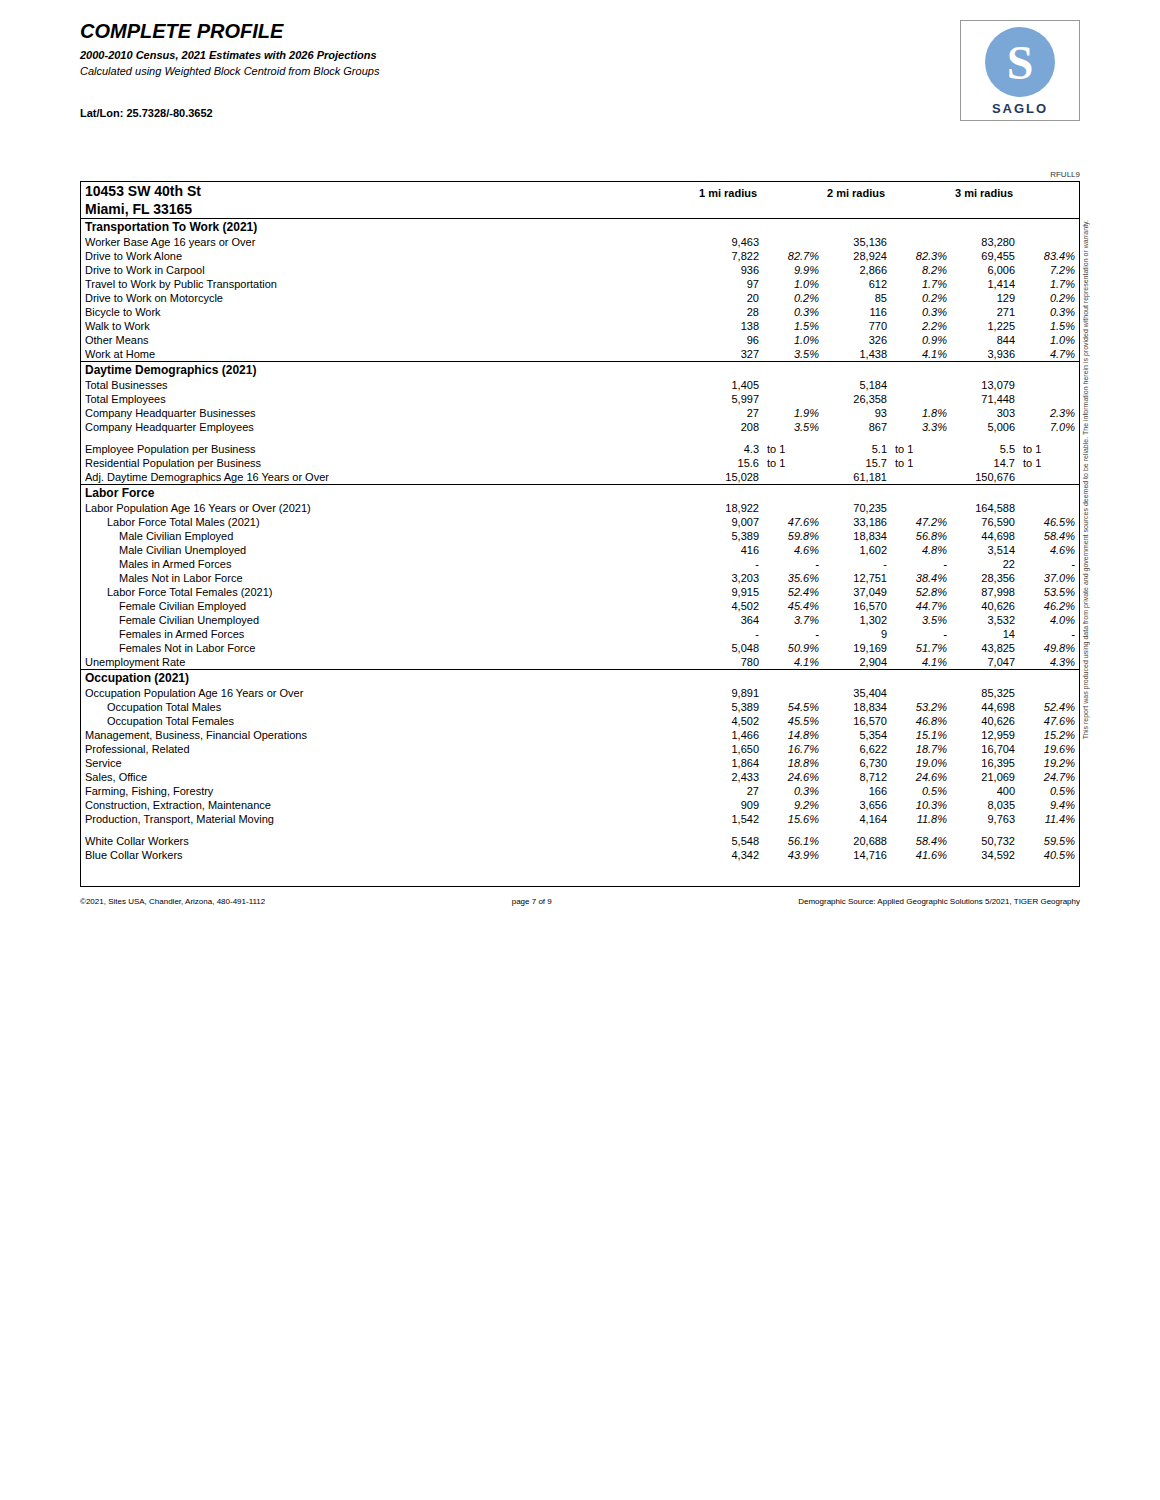COMPLETE PROFILE
2000-2010 Census, 2021 Estimates with 2026 Projections
Calculated using Weighted Block Centroid from Block Groups
Lat/Lon: 25.7328/-80.3652
SAGLO
RFULL9
| 10453 SW 40th St | 1 mi radius | 2 mi radius | 3 mi radius |
| Miami, FL 33165 | |
| Transportation To Work (2021) | |
| Worker Base Age 16 years or Over | 9,463 | | 35,136 | | 83,280 | |
| Drive to Work Alone | 7,822 | 82.7% | 28,924 | 82.3% | 69,455 | 83.4% |
| Drive to Work in Carpool | 936 | 9.9% | 2,866 | 8.2% | 6,006 | 7.2% |
| Travel to Work by Public Transportation | 97 | 1.0% | 612 | 1.7% | 1,414 | 1.7% |
| Drive to Work on Motorcycle | 20 | 0.2% | 85 | 0.2% | 129 | 0.2% |
| Bicycle to Work | 28 | 0.3% | 116 | 0.3% | 271 | 0.3% |
| Walk to Work | 138 | 1.5% | 770 | 2.2% | 1,225 | 1.5% |
| Other Means | 96 | 1.0% | 326 | 0.9% | 844 | 1.0% |
| Work at Home | 327 | 3.5% | 1,438 | 4.1% | 3,936 | 4.7% |
| Daytime Demographics (2021) | |
| Total Businesses | 1,405 | | 5,184 | | 13,079 | |
| Total Employees | 5,997 | | 26,358 | | 71,448 | |
| Company Headquarter Businesses | 27 | 1.9% | 93 | 1.8% | 303 | 2.3% |
| Company Headquarter Employees | 208 | 3.5% | 867 | 3.3% | 5,006 | 7.0% |
| Employee Population per Business | 4.3 | to 1 | 5.1 | to 1 | 5.5 | to 1 |
| Residential Population per Business | 15.6 | to 1 | 15.7 | to 1 | 14.7 | to 1 |
| Adj. Daytime Demographics Age 16 Years or Over | 15,028 | | 61,181 | | 150,676 | |
| Labor Force | |
| Labor Population Age 16 Years or Over (2021) | 18,922 | | 70,235 | | 164,588 | |
| Labor Force Total Males (2021) | 9,007 | 47.6% | 33,186 | 47.2% | 76,590 | 46.5% |
| Male Civilian Employed | 5,389 | 59.8% | 18,834 | 56.8% | 44,698 | 58.4% |
| Male Civilian Unemployed | 416 | 4.6% | 1,602 | 4.8% | 3,514 | 4.6% |
| Males in Armed Forces | - | - | - | - | 22 | - |
| Males Not in Labor Force | 3,203 | 35.6% | 12,751 | 38.4% | 28,356 | 37.0% |
| Labor Force Total Females (2021) | 9,915 | 52.4% | 37,049 | 52.8% | 87,998 | 53.5% |
| Female Civilian Employed | 4,502 | 45.4% | 16,570 | 44.7% | 40,626 | 46.2% |
| Female Civilian Unemployed | 364 | 3.7% | 1,302 | 3.5% | 3,532 | 4.0% |
| Females in Armed Forces | - | - | 9 | - | 14 | - |
| Females Not in Labor Force | 5,048 | 50.9% | 19,169 | 51.7% | 43,825 | 49.8% |
| Unemployment Rate | 780 | 4.1% | 2,904 | 4.1% | 7,047 | 4.3% |
| Occupation (2021) | |
| Occupation Population Age 16 Years or Over | 9,891 | | 35,404 | | 85,325 | |
| Occupation Total Males | 5,389 | 54.5% | 18,834 | 53.2% | 44,698 | 52.4% |
| Occupation Total Females | 4,502 | 45.5% | 16,570 | 46.8% | 40,626 | 47.6% |
| Management, Business, Financial Operations | 1,466 | 14.8% | 5,354 | 15.1% | 12,959 | 15.2% |
| Professional, Related | 1,650 | 16.7% | 6,622 | 18.7% | 16,704 | 19.6% |
| Service | 1,864 | 18.8% | 6,730 | 19.0% | 16,395 | 19.2% |
| Sales, Office | 2,433 | 24.6% | 8,712 | 24.6% | 21,069 | 24.7% |
| Farming, Fishing, Forestry | 27 | 0.3% | 166 | 0.5% | 400 | 0.5% |
| Construction, Extraction, Maintenance | 909 | 9.2% | 3,656 | 10.3% | 8,035 | 9.4% |
| Production, Transport, Material Moving | 1,542 | 15.6% | 4,164 | 11.8% | 9,763 | 11.4% |
| White Collar Workers | 5,548 | 56.1% | 20,688 | 58.4% | 50,732 | 59.5% |
| Blue Collar Workers | 4,342 | 43.9% | 14,716 | 41.6% | 34,592 | 40.5% |
©2021, Sites USA, Chandler, Arizona, 480-491-1112
page 7 of 9
Demographic Source: Applied Geographic Solutions 5/2021, TIGER Geography
This report was produced using data from private and government sources deemed to be reliable. The information herein is provided without representation or warranty.